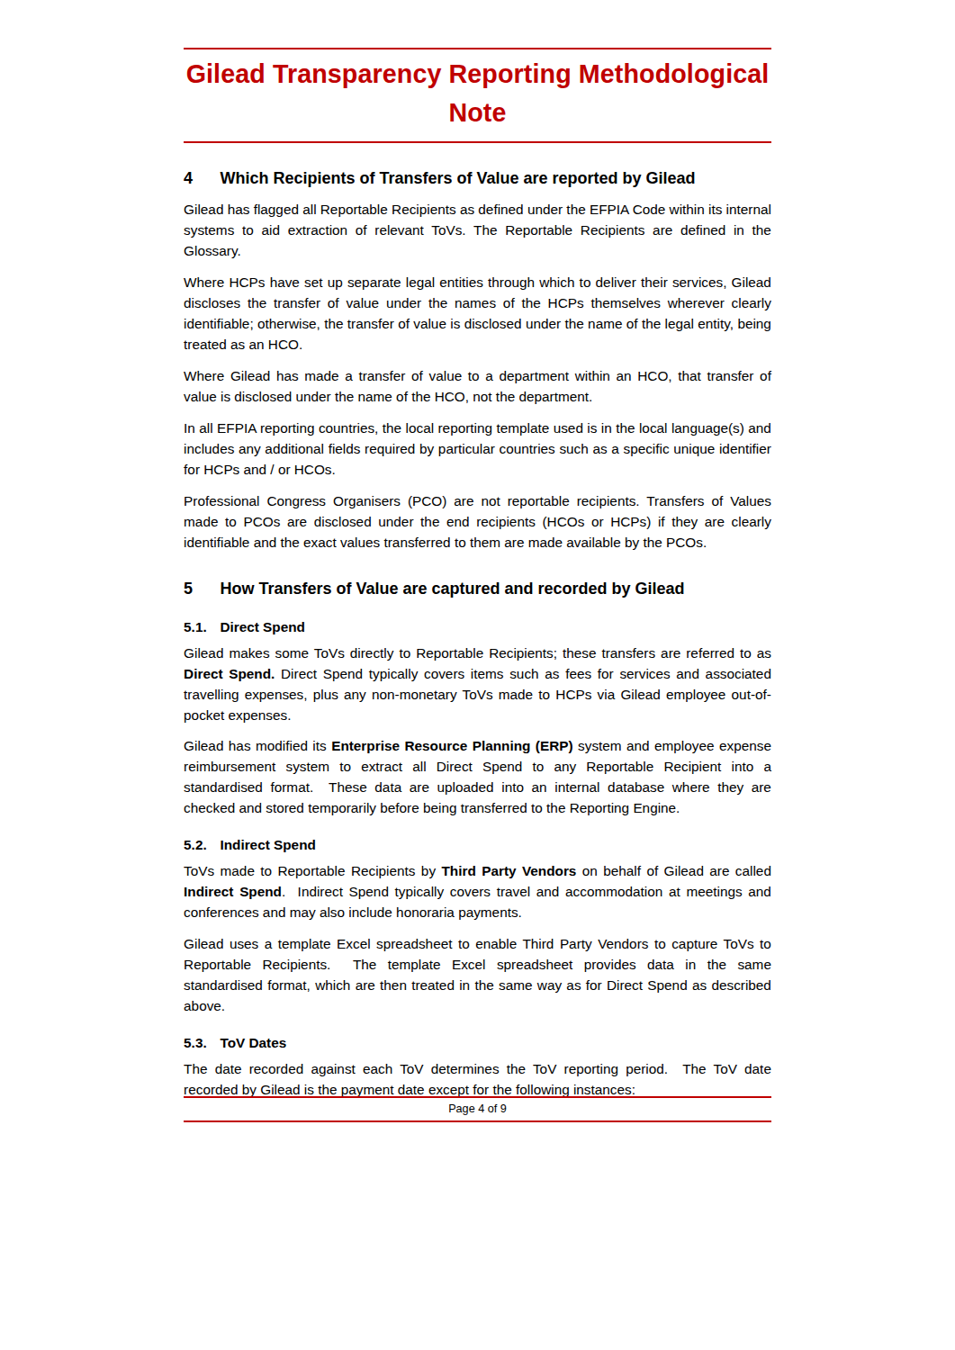Gilead Transparency Reporting Methodological Note
4 Which Recipients of Transfers of Value are reported by Gilead
Gilead has flagged all Reportable Recipients as defined under the EFPIA Code within its internal systems to aid extraction of relevant ToVs. The Reportable Recipients are defined in the Glossary.
Where HCPs have set up separate legal entities through which to deliver their services, Gilead discloses the transfer of value under the names of the HCPs themselves wherever clearly identifiable; otherwise, the transfer of value is disclosed under the name of the legal entity, being treated as an HCO.
Where Gilead has made a transfer of value to a department within an HCO, that transfer of value is disclosed under the name of the HCO, not the department.
In all EFPIA reporting countries, the local reporting template used is in the local language(s) and includes any additional fields required by particular countries such as a specific unique identifier for HCPs and / or HCOs.
Professional Congress Organisers (PCO) are not reportable recipients. Transfers of Values made to PCOs are disclosed under the end recipients (HCOs or HCPs) if they are clearly identifiable and the exact values transferred to them are made available by the PCOs.
5 How Transfers of Value are captured and recorded by Gilead
5.1. Direct Spend
Gilead makes some ToVs directly to Reportable Recipients; these transfers are referred to as Direct Spend. Direct Spend typically covers items such as fees for services and associated travelling expenses, plus any non-monetary ToVs made to HCPs via Gilead employee out-of-pocket expenses.
Gilead has modified its Enterprise Resource Planning (ERP) system and employee expense reimbursement system to extract all Direct Spend to any Reportable Recipient into a standardised format. These data are uploaded into an internal database where they are checked and stored temporarily before being transferred to the Reporting Engine.
5.2. Indirect Spend
ToVs made to Reportable Recipients by Third Party Vendors on behalf of Gilead are called Indirect Spend. Indirect Spend typically covers travel and accommodation at meetings and conferences and may also include honoraria payments.
Gilead uses a template Excel spreadsheet to enable Third Party Vendors to capture ToVs to Reportable Recipients. The template Excel spreadsheet provides data in the same standardised format, which are then treated in the same way as for Direct Spend as described above.
5.3. ToV Dates
The date recorded against each ToV determines the ToV reporting period. The ToV date recorded by Gilead is the payment date except for the following instances:
Page 4 of 9